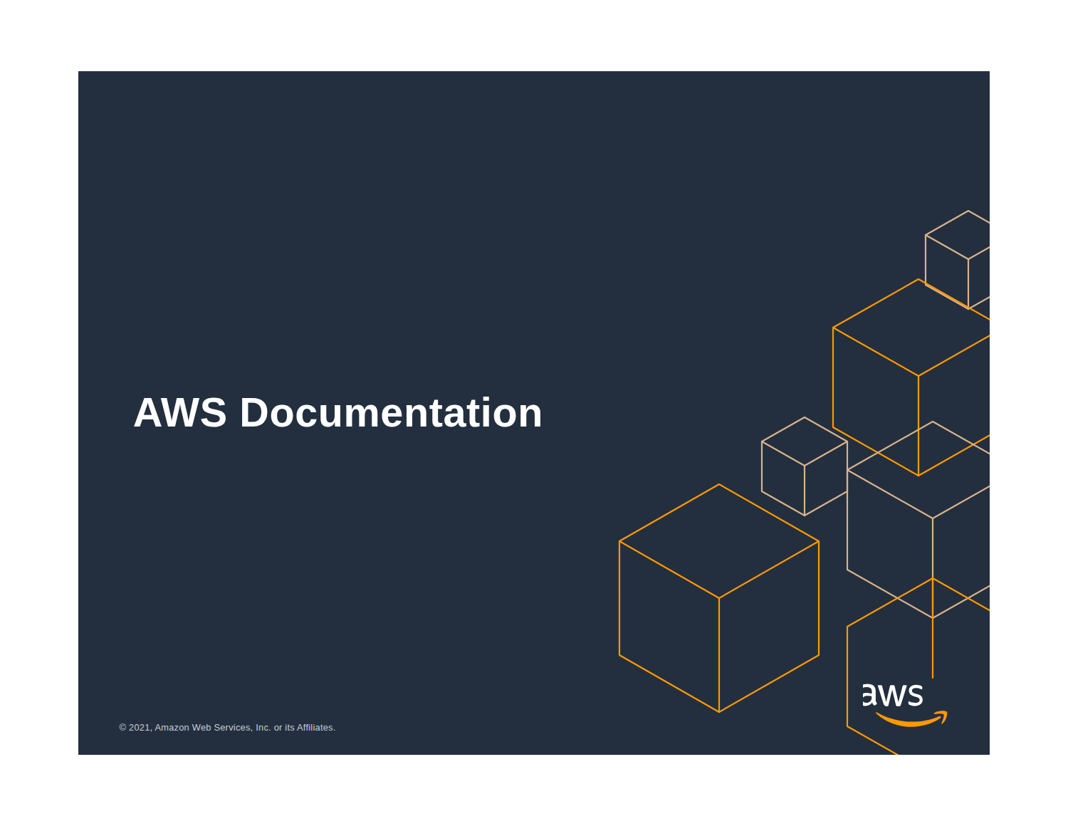AWS Documentation
© 2021, Amazon Web Services, Inc. or its Affiliates.
AWS